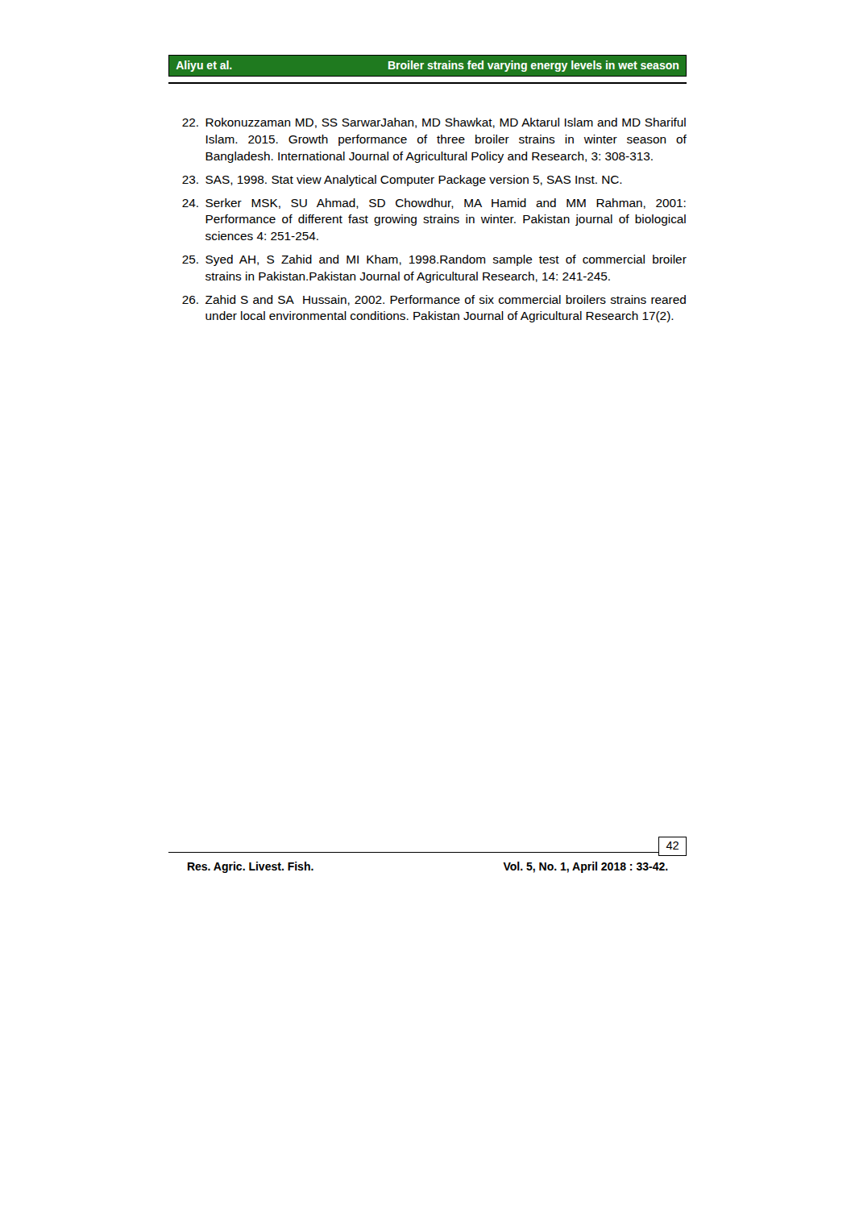Aliyu et al.
Broiler strains fed varying energy levels in wet season
22. Rokonuzzaman MD, SS SarwarJahan, MD Shawkat, MD Aktarul Islam and MD Shariful Islam. 2015. Growth performance of three broiler strains in winter season of Bangladesh. International Journal of Agricultural Policy and Research, 3: 308-313.
23. SAS, 1998. Stat view Analytical Computer Package version 5, SAS Inst. NC.
24. Serker MSK, SU Ahmad, SD Chowdhur, MA Hamid and MM Rahman, 2001: Performance of different fast growing strains in winter. Pakistan journal of biological sciences 4: 251-254.
25. Syed AH, S Zahid and MI Kham, 1998.Random sample test of commercial broiler strains in Pakistan.Pakistan Journal of Agricultural Research, 14: 241-245.
26. Zahid S and SA Hussain, 2002. Performance of six commercial broilers strains reared under local environmental conditions. Pakistan Journal of Agricultural Research 17(2).
42
Res. Agric. Livest. Fish. Vol. 5, No. 1, April 2018 : 33-42.